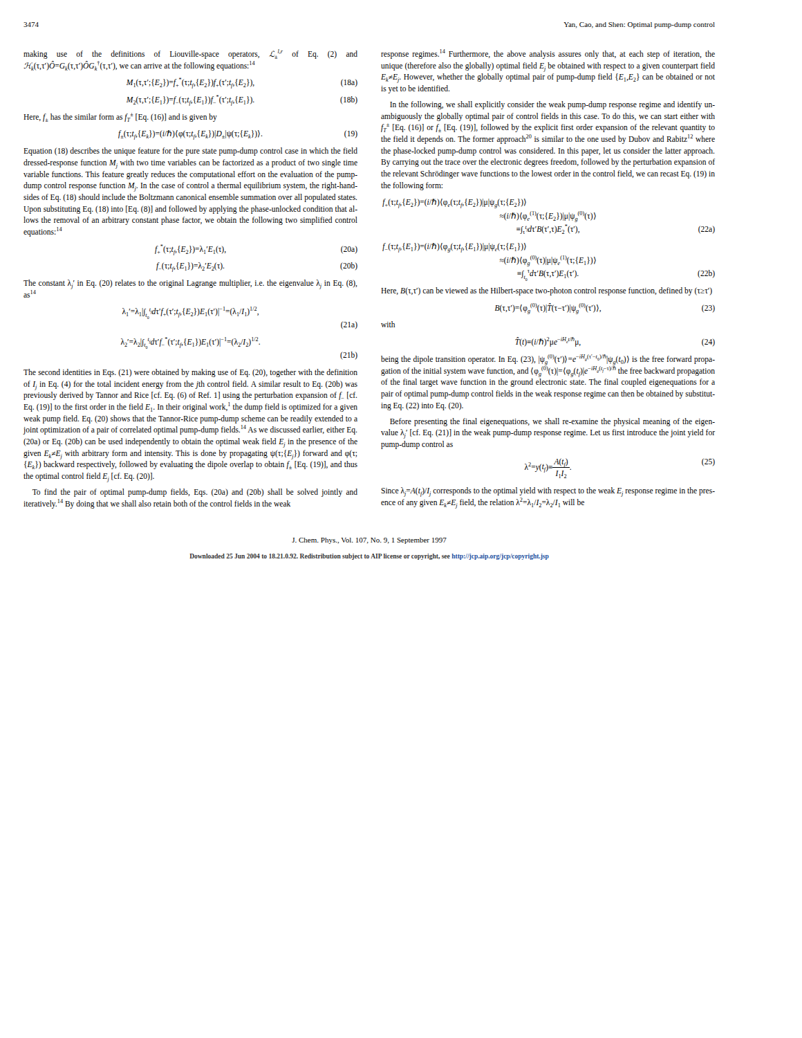3474 Yan, Cao, and Shen: Optimal pump-dump control
making use of the definitions of Liouville-space operators, ℒ±l,r of Eq. (2) and ℋk(τ,τ′)Ô=Gk(τ,τ′)ÔGk†(τ,τ′), we can arrive at the following equations:14
M1(τ,τ′;{E2})=f+*(τ;tf,{E2})f+(τ′;tf,{E2}), (18a)
M2(τ,τ′;{E1})=f−(τ;tf,{E1})f−*(τ′;tf,{E1}). (18b)
Here, f± has the similar form as fT± [Eq. (16)] and is given by
f±(τ;tf,{Ek})=(i/ℏ)⟨φ(τ;tf,{Ek})|D±|ψ(τ;{Ek})⟩. (19)
Equation (18) describes the unique feature for the pure state pump-dump control case in which the field dressed-response function Mj with two time variables can be factorized as a product of two single time variable functions. This feature greatly reduces the computational effort on the evaluation of the pump-dump control response function Mj. In the case of control a thermal equilibrium system, the right-hand-sides of Eq. (18) should include the Boltzmann canonical ensemble summation over all populated states. Upon substituting Eq. (18) into [Eq. (8)] and followed by applying the phase-unlocked condition that allows the removal of an arbitrary constant phase factor, we obtain the following two simplified control equations:14
f+*(τ;tf,{E2})=λ1′E1(τ), (20a)
f−(τ;tf,{E1})=λ2′E2(τ). (20b)
The constant λj′ in Eq. (20) relates to the original Lagrange multiplier, i.e. the eigenvalue λj in Eq. (8), as14
λ1′=λ1|∫t0tfdτ′f+(τ′;tf,{E2})E1(τ′)|−1=(λ1/I1)1/2,
(21a)
λ2′=λ2|∫t0tfdτ′f−*(τ′;tf,{E1})E1(τ′)|−1=(λ2/I2)1/2.
(21b)
The second identities in Eqs. (21) were obtained by making use of Eq. (20), together with the definition of Ij in Eq. (4) for the total incident energy from the jth control field. A similar result to Eq. (20b) was previously derived by Tannor and Rice [cf. Eq. (6) of Ref. 1] using the perturbation expansion of f− [cf. Eq. (19)] to the first order in the field E1. In their original work,1 the dump field is optimized for a given weak pump field. Eq. (20) shows that the Tannor-Rice pump-dump scheme can be readily extended to a joint optimization of a pair of correlated optimal pump-dump fields.14 As we discussed earlier, either Eq. (20a) or Eq. (20b) can be used independently to obtain the optimal weak field Ej in the presence of the given Ek≠Ej with arbitrary form and intensity. This is done by propagating ψ(τ;{Ej}) forward and φ(τ;{Ek}) backward respectively, followed by evaluating the dipole overlap to obtain f± [Eq. (19)], and thus the optimal control field Ej [cf. Eq. (20)].
To find the pair of optimal pump-dump fields, Eqs. (20a) and (20b) shall be solved jointly and iteratively.14 By doing that we shall also retain both of the control fields in the weak
response regimes.14 Furthermore, the above analysis assures only that, at each step of iteration, the unique (therefore also the globally) optimal field Ej be obtained with respect to a given counterpart field Ek≠Ej. However, whether the globally optimal pair of pump-dump field {E1,E2} can be obtained or not is yet to be identified.
In the following, we shall explicitly consider the weak pump-dump response regime and identify unambiguously the globally optimal pair of control fields in this case. To do this, we can start either with fT± [Eq. (16)] or f± [Eq. (19)], followed by the explicit first order expansion of the relevant quantity to the field it depends on. The former approach20 is similar to the one used by Dubov and Rabitz12 where the phase-locked pump-dump control was considered. In this paper, let us consider the latter approach. By carrying out the trace over the electronic degrees freedom, followed by the perturbation expansion of the relevant Schrödinger wave functions to the lowest order in the control field, we can recast Eq. (19) in the following form:
f+(τ;tf,{E2})=(i/ℏ)⟨φe(τ;tf,{E2})|μ|ψg(τ;{E2})⟩
≈(i/ℏ)⟨φe(1)(τ;{E2})|μ|ψg(0)(τ)⟩
≡∫τtfdτ′B(τ′,τ)E2*(τ′), (22a)
f−(τ;tf,{E1})=(i/ℏ)⟨φg(τ;tf,{E1})|μ|ψe(τ;{E1})⟩
≈(i/ℏ)⟨φg(0)(τ)|μ|ψe(1)(τ;{E1})⟩
≡∫t0τdτ′B(τ,τ′)E1(τ′). (22b)
Here, B(τ,τ′) can be viewed as the Hilbert-space two-photon control response function, defined by (τ≥τ′)
B(τ,τ′)=⟨φg(0)(τ)|T̂(τ−τ′)|ψg(0)(τ′)⟩, (23)
with
T̂(t)≡(i/ℏ)2μe−iHet/ℏμ, (24)
being the dipole transition operator. In Eq. (23), |ψg(0)(τ′)⟩=e−iHg(τ′−t0)/ℏ|ψg(t0)⟩ is the free forward propagation of the initial system wave function, and ⟨φg(0)(τ)|=⟨φg(tf)|e−iHg(tf−τ)/ℏ the free backward propagation of the final target wave function in the ground electronic state. The final coupled eigenequations for a pair of optimal pump-dump control fields in the weak response regime can then be obtained by substituting Eq. (22) into Eq. (20).
Before presenting the final eigenequations, we shall re-examine the physical meaning of the eigenvalue λj′ [cf. Eq. (21)] in the weak pump-dump response regime. Let us first introduce the joint yield for pump-dump control as
λ2=y(tf)≡A(tf) I1I2. (25)
Since λj=A(tf)/Ij corresponds to the optimal yield with respect to the weak Ej response regime in the presence of any given Ek≠Ej field, the relation λ2=λ1/I2=λ2/I1 will be
J. Chem. Phys., Vol. 107, No. 9, 1 September 1997
Downloaded 25 Jun 2004 to 18.21.0.92. Redistribution subject to AIP license or copyright, see http://jcp.aip.org/jcp/copyright.jsp